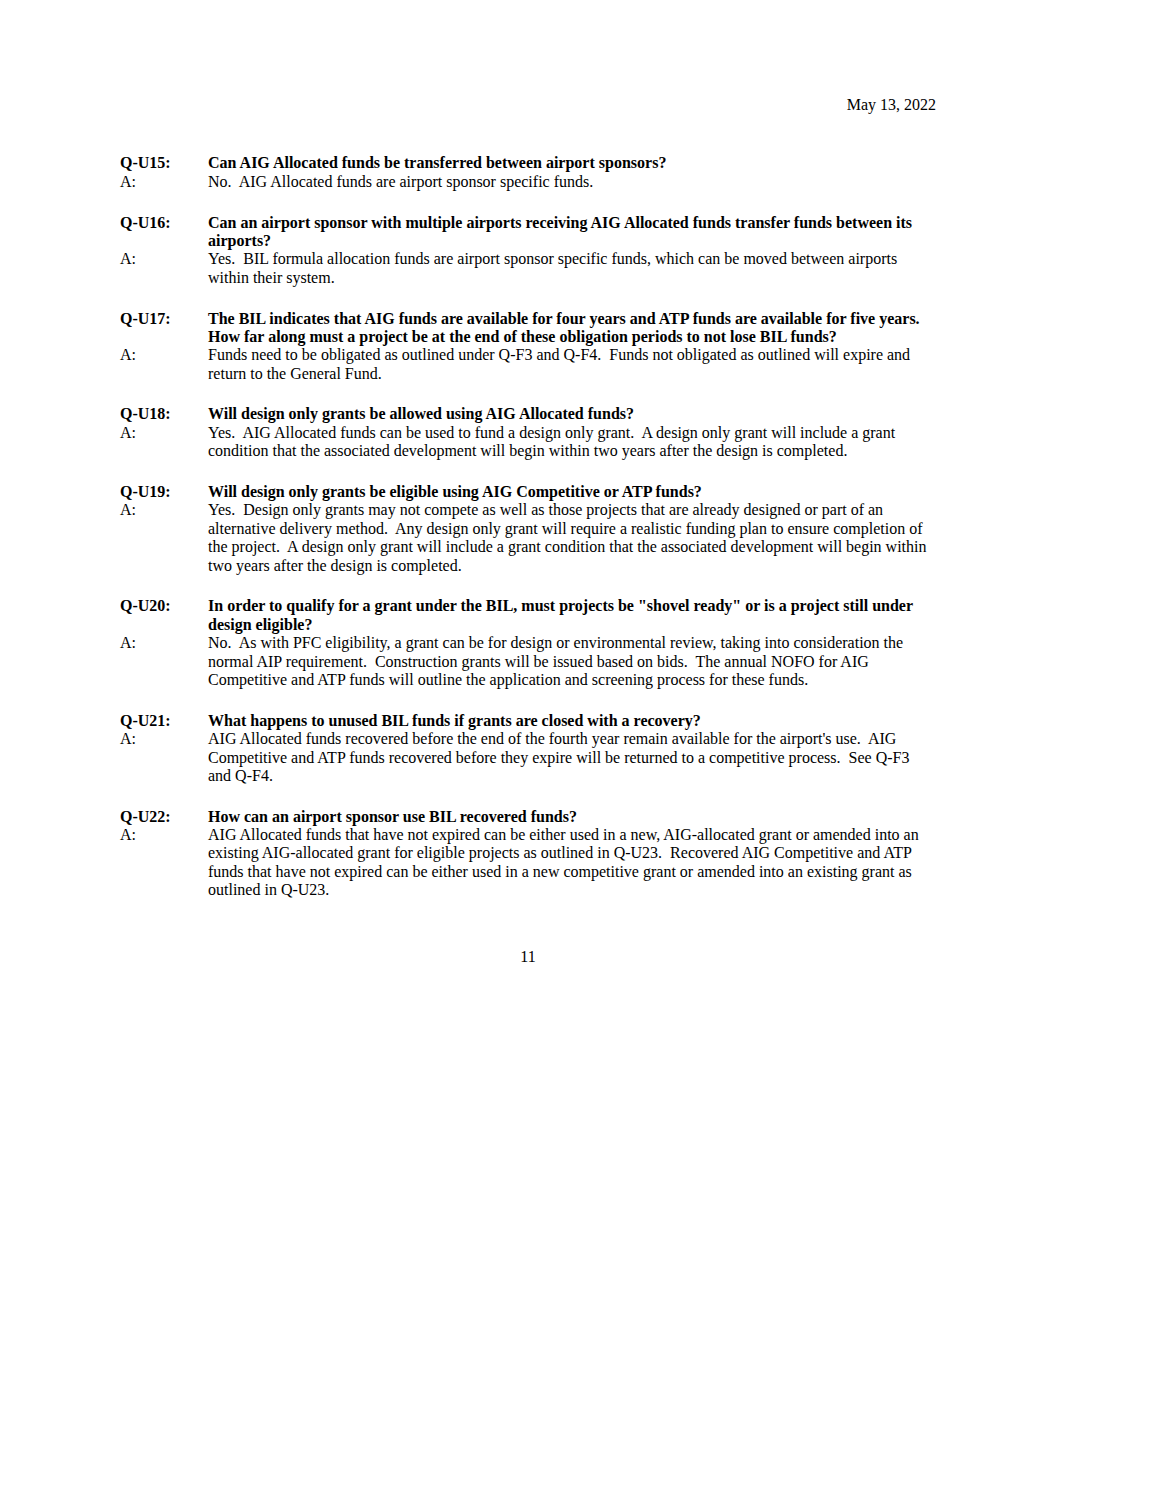May 13, 2022
| Q-U15: | Can AIG Allocated funds be transferred between airport sponsors? |
| A: | No. AIG Allocated funds are airport sponsor specific funds. |
| Q-U16: | Can an airport sponsor with multiple airports receiving AIG Allocated funds transfer funds between its airports? |
| A: | Yes. BIL formula allocation funds are airport sponsor specific funds, which can be moved between airports within their system. |
| Q-U17: | The BIL indicates that AIG funds are available for four years and ATP funds are available for five years. How far along must a project be at the end of these obligation periods to not lose BIL funds? |
| A: | Funds need to be obligated as outlined under Q-F3 and Q-F4. Funds not obligated as outlined will expire and return to the General Fund. |
| Q-U18: | Will design only grants be allowed using AIG Allocated funds? |
| A: | Yes. AIG Allocated funds can be used to fund a design only grant. A design only grant will include a grant condition that the associated development will begin within two years after the design is completed. |
| Q-U19: | Will design only grants be eligible using AIG Competitive or ATP funds? |
| A: | Yes. Design only grants may not compete as well as those projects that are already designed or part of an alternative delivery method. Any design only grant will require a realistic funding plan to ensure completion of the project. A design only grant will include a grant condition that the associated development will begin within two years after the design is completed. |
| Q-U20: | In order to qualify for a grant under the BIL, must projects be "shovel ready" or is a project still under design eligible? |
| A: | No. As with PFC eligibility, a grant can be for design or environmental review, taking into consideration the normal AIP requirement. Construction grants will be issued based on bids. The annual NOFO for AIG Competitive and ATP funds will outline the application and screening process for these funds. |
| Q-U21: | What happens to unused BIL funds if grants are closed with a recovery? |
| A: | AIG Allocated funds recovered before the end of the fourth year remain available for the airport's use. AIG Competitive and ATP funds recovered before they expire will be returned to a competitive process. See Q-F3 and Q-F4. |
| Q-U22: | How can an airport sponsor use BIL recovered funds? |
| A: | AIG Allocated funds that have not expired can be either used in a new, AIG-allocated grant or amended into an existing AIG-allocated grant for eligible projects as outlined in Q-U23. Recovered AIG Competitive and ATP funds that have not expired can be either used in a new competitive grant or amended into an existing grant as outlined in Q-U23. |
11